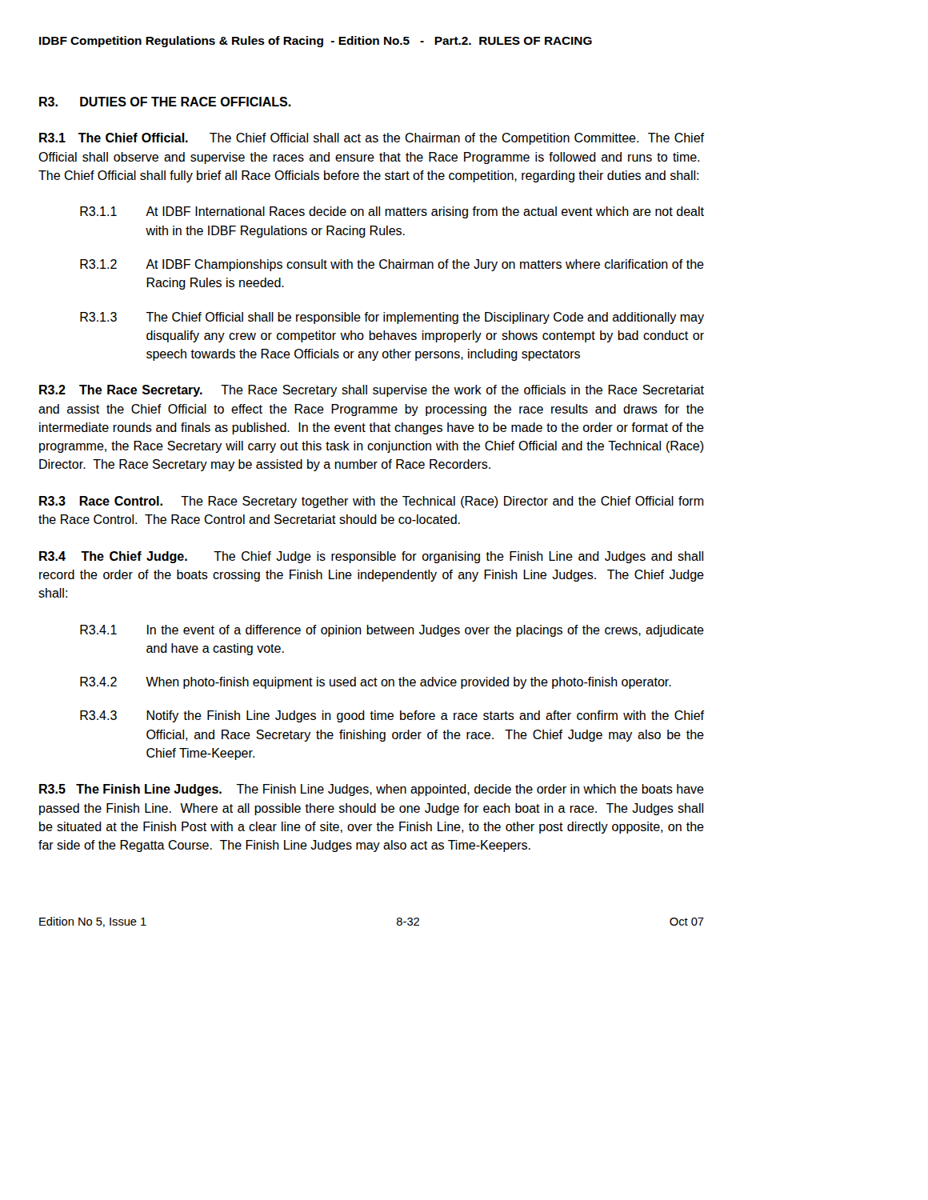IDBF Competition Regulations & Rules of Racing - Edition No.5 - Part.2. RULES OF RACING
R3. DUTIES OF THE RACE OFFICIALS.
R3.1 The Chief Official. The Chief Official shall act as the Chairman of the Competition Committee. The Chief Official shall observe and supervise the races and ensure that the Race Programme is followed and runs to time. The Chief Official shall fully brief all Race Officials before the start of the competition, regarding their duties and shall:
R3.1.1 At IDBF International Races decide on all matters arising from the actual event which are not dealt with in the IDBF Regulations or Racing Rules.
R3.1.2 At IDBF Championships consult with the Chairman of the Jury on matters where clarification of the Racing Rules is needed.
R3.1.3 The Chief Official shall be responsible for implementing the Disciplinary Code and additionally may disqualify any crew or competitor who behaves improperly or shows contempt by bad conduct or speech towards the Race Officials or any other persons, including spectators
R3.2 The Race Secretary. The Race Secretary shall supervise the work of the officials in the Race Secretariat and assist the Chief Official to effect the Race Programme by processing the race results and draws for the intermediate rounds and finals as published. In the event that changes have to be made to the order or format of the programme, the Race Secretary will carry out this task in conjunction with the Chief Official and the Technical (Race) Director. The Race Secretary may be assisted by a number of Race Recorders.
R3.3 Race Control. The Race Secretary together with the Technical (Race) Director and the Chief Official form the Race Control. The Race Control and Secretariat should be co-located.
R3.4 The Chief Judge. The Chief Judge is responsible for organising the Finish Line and Judges and shall record the order of the boats crossing the Finish Line independently of any Finish Line Judges. The Chief Judge shall:
R3.4.1 In the event of a difference of opinion between Judges over the placings of the crews, adjudicate and have a casting vote.
R3.4.2 When photo-finish equipment is used act on the advice provided by the photo-finish operator.
R3.4.3 Notify the Finish Line Judges in good time before a race starts and after confirm with the Chief Official, and Race Secretary the finishing order of the race. The Chief Judge may also be the Chief Time-Keeper.
R3.5 The Finish Line Judges. The Finish Line Judges, when appointed, decide the order in which the boats have passed the Finish Line. Where at all possible there should be one Judge for each boat in a race. The Judges shall be situated at the Finish Post with a clear line of site, over the Finish Line, to the other post directly opposite, on the far side of the Regatta Course. The Finish Line Judges may also act as Time-Keepers.
Edition No 5, Issue 1 8-32 Oct 07